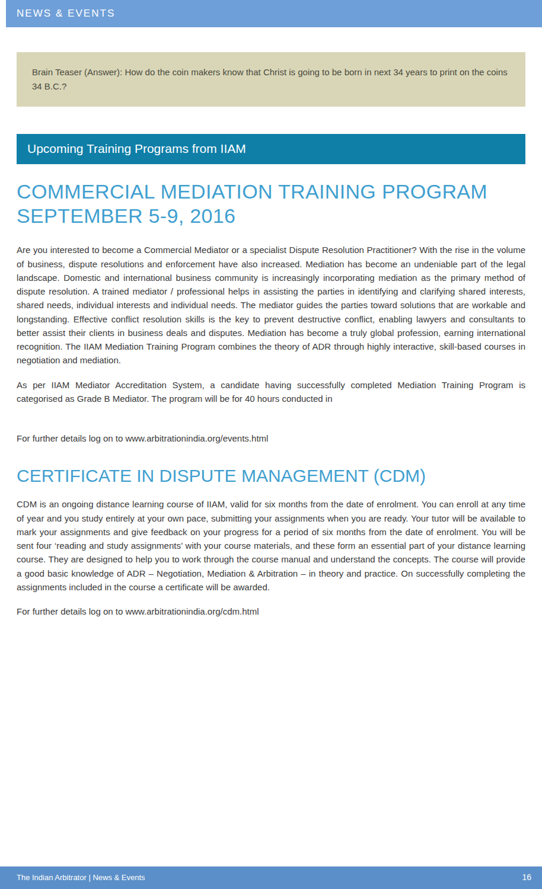NEWS & EVENTS
Brain Teaser (Answer): How do the coin makers know that Christ is going to be born in next 34 years to print on the coins 34 B.C.?
Upcoming Training Programs from IIAM
COMMERCIAL MEDIATION TRAINING PROGRAM SEPTEMBER 5-9, 2016
Are you interested to become a Commercial Mediator or a specialist Dispute Resolution Practitioner? With the rise in the volume of business, dispute resolutions and enforcement have also increased. Mediation has become an undeniable part of the legal landscape. Domestic and international business community is increasingly incorporating mediation as the primary method of dispute resolution. A trained mediator / professional helps in assisting the parties in identifying and clarifying shared interests, shared needs, individual interests and individual needs. The mediator guides the parties toward solutions that are workable and longstanding. Effective conflict resolution skills is the key to prevent destructive conflict, enabling lawyers and consultants to better assist their clients in business deals and disputes. Mediation has become a truly global profession, earning international recognition. The IIAM Mediation Training Program combines the theory of ADR through highly interactive, skill-based courses in negotiation and mediation.
As per IIAM Mediator Accreditation System, a candidate having successfully completed Mediation Training Program is categorised as Grade B Mediator. The program will be for 40 hours conducted in
For further details log on to www.arbitrationindia.org/events.html
CERTIFICATE IN DISPUTE MANAGEMENT (CDM)
CDM is an ongoing distance learning course of IIAM, valid for six months from the date of enrolment. You can enroll at any time of year and you study entirely at your own pace, submitting your assignments when you are ready. Your tutor will be available to mark your assignments and give feedback on your progress for a period of six months from the date of enrolment. You will be sent four ‘reading and study assignments’ with your course materials, and these form an essential part of your distance learning course. They are designed to help you to work through the course manual and understand the concepts. The course will provide a good basic knowledge of ADR – Negotiation, Mediation & Arbitration – in theory and practice. On successfully completing the assignments included in the course a certificate will be awarded.
For further details log on to www.arbitrationindia.org/cdm.html
The Indian Arbitrator | News & Events 16